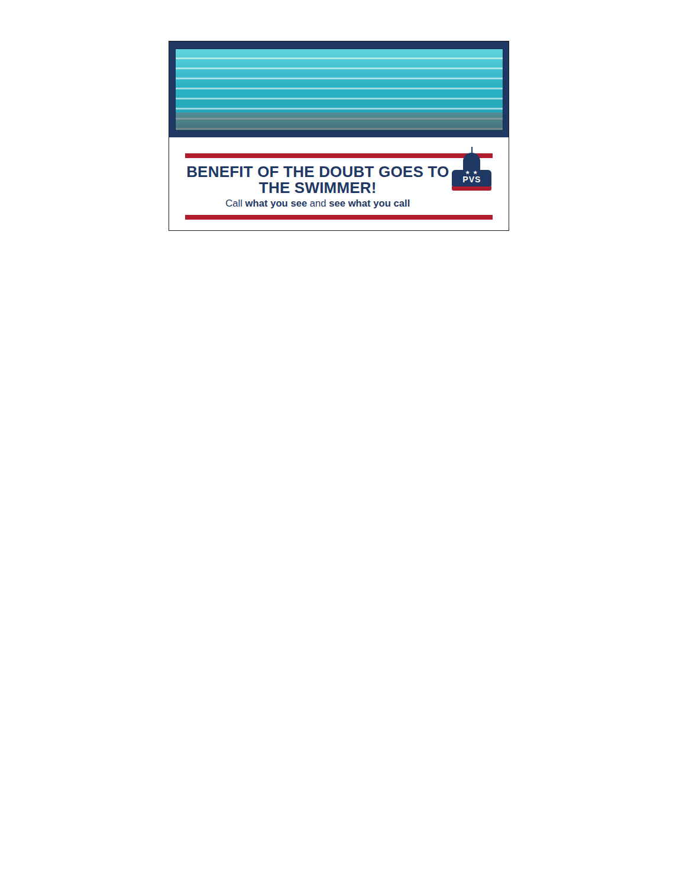BENEFIT OF THE DOUBT GOES TO THE SWIMMER!
Call what you see and see what you call
★ ★
PVS